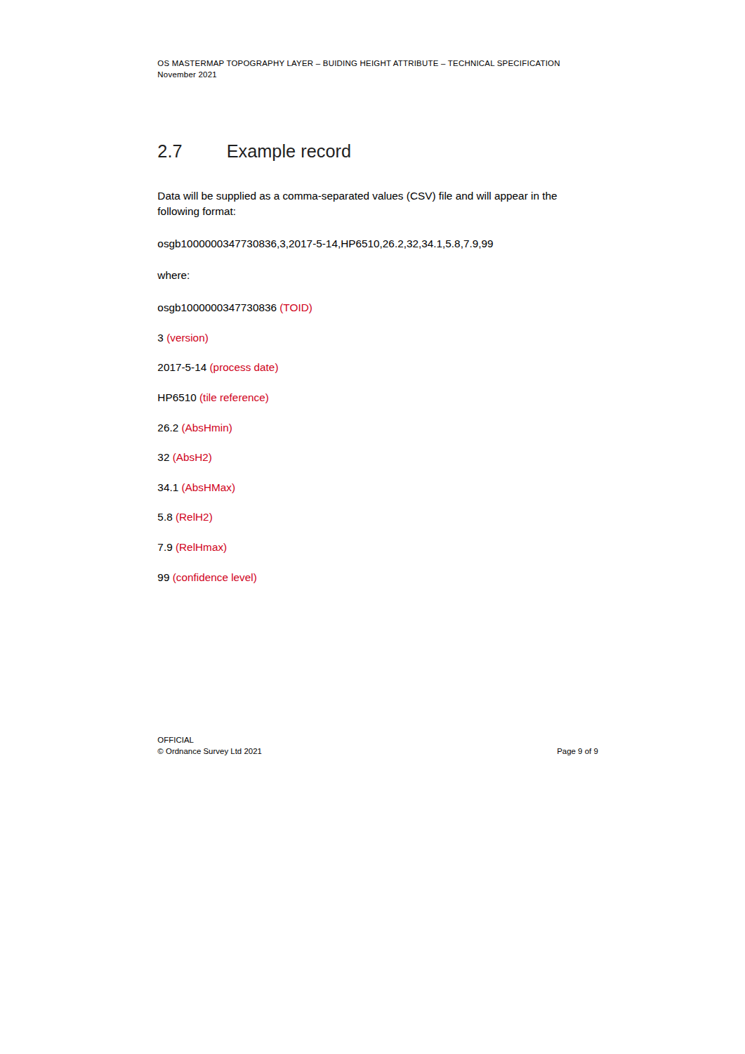OS MasterMap Topography Layer – Buiding Height Attribute – Technical Specification
November 2021
2.7 Example record
Data will be supplied as a comma-separated values (CSV) file and will appear in the following format:
osgb1000000347730836,3,2017-5-14,HP6510,26.2,32,34.1,5.8,7.9,99
where:
osgb1000000347730836 (TOID)
3 (version)
2017-5-14 (process date)
HP6510 (tile reference)
26.2 (AbsHmin)
32 (AbsH2)
34.1 (AbsHMax)
5.8 (RelH2)
7.9 (RelHmax)
99 (confidence level)
OFFICIAL
© Ordnance Survey Ltd 2021
Page 9 of 9